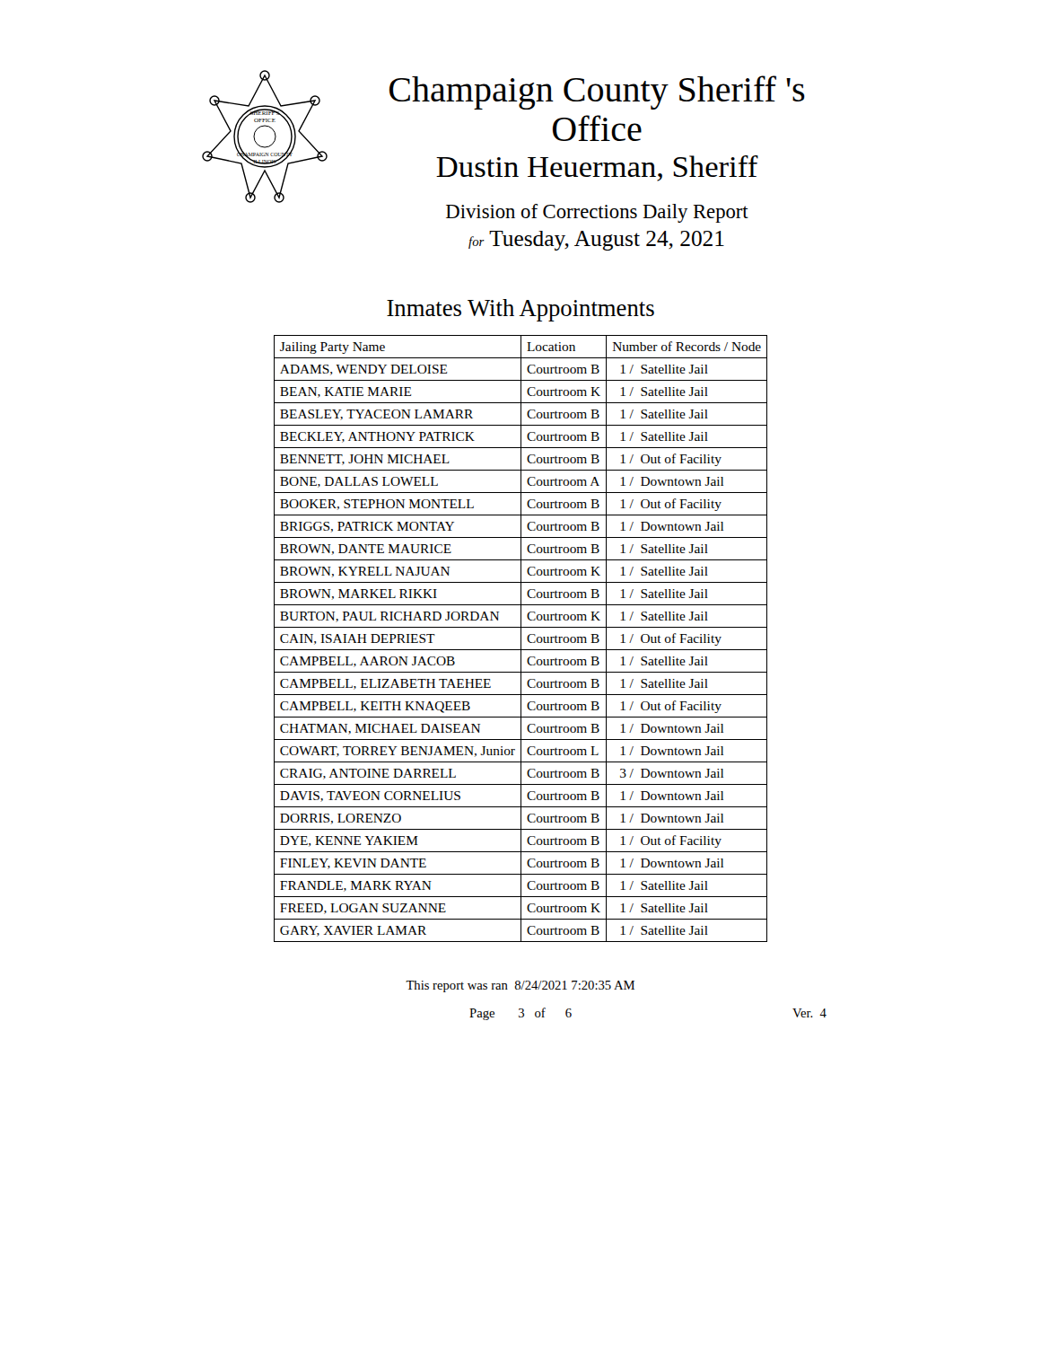SHERIFF'S OFFICE CHAMPAIGN COUNTY ILLINOIS
Champaign County Sheriff 's Office
Dustin Heuerman, Sheriff
Division of Corrections Daily Report
for Tuesday, August 24, 2021
Inmates With Appointments
| Jailing Party Name | Location | Number of Records / Node |
| --- | --- | --- |
| ADAMS, WENDY DELOISE | Courtroom B | 1 / Satellite Jail |
| BEAN, KATIE MARIE | Courtroom K | 1 / Satellite Jail |
| BEASLEY, TYACEON LAMARR | Courtroom B | 1 / Satellite Jail |
| BECKLEY, ANTHONY PATRICK | Courtroom B | 1 / Satellite Jail |
| BENNETT, JOHN MICHAEL | Courtroom B | 1 / Out of Facility |
| BONE, DALLAS LOWELL | Courtroom A | 1 / Downtown Jail |
| BOOKER, STEPHON MONTELL | Courtroom B | 1 / Out of Facility |
| BRIGGS, PATRICK MONTAY | Courtroom B | 1 / Downtown Jail |
| BROWN, DANTE MAURICE | Courtroom B | 1 / Satellite Jail |
| BROWN, KYRELL NAJUAN | Courtroom K | 1 / Satellite Jail |
| BROWN, MARKEL RIKKI | Courtroom B | 1 / Satellite Jail |
| BURTON, PAUL RICHARD JORDAN | Courtroom K | 1 / Satellite Jail |
| CAIN, ISAIAH DEPRIEST | Courtroom B | 1 / Out of Facility |
| CAMPBELL, AARON JACOB | Courtroom B | 1 / Satellite Jail |
| CAMPBELL, ELIZABETH TAEHEE | Courtroom B | 1 / Satellite Jail |
| CAMPBELL, KEITH KNAQEEB | Courtroom B | 1 / Out of Facility |
| CHATMAN, MICHAEL DAISEAN | Courtroom B | 1 / Downtown Jail |
| COWART, TORREY BENJAMEN, Junior | Courtroom L | 1 / Downtown Jail |
| CRAIG, ANTOINE DARRELL | Courtroom B | 3 / Downtown Jail |
| DAVIS, TAVEON CORNELIUS | Courtroom B | 1 / Downtown Jail |
| DORRIS, LORENZO | Courtroom B | 1 / Downtown Jail |
| DYE, KENNE YAKIEM | Courtroom B | 1 / Out of Facility |
| FINLEY, KEVIN DANTE | Courtroom B | 1 / Downtown Jail |
| FRANDLE, MARK RYAN | Courtroom B | 1 / Satellite Jail |
| FREED, LOGAN SUZANNE | Courtroom K | 1 / Satellite Jail |
| GARY, XAVIER LAMAR | Courtroom B | 1 / Satellite Jail |
This report was ran 8/24/2021 7:20:35 AM
Page 3 of 6 Ver. 4